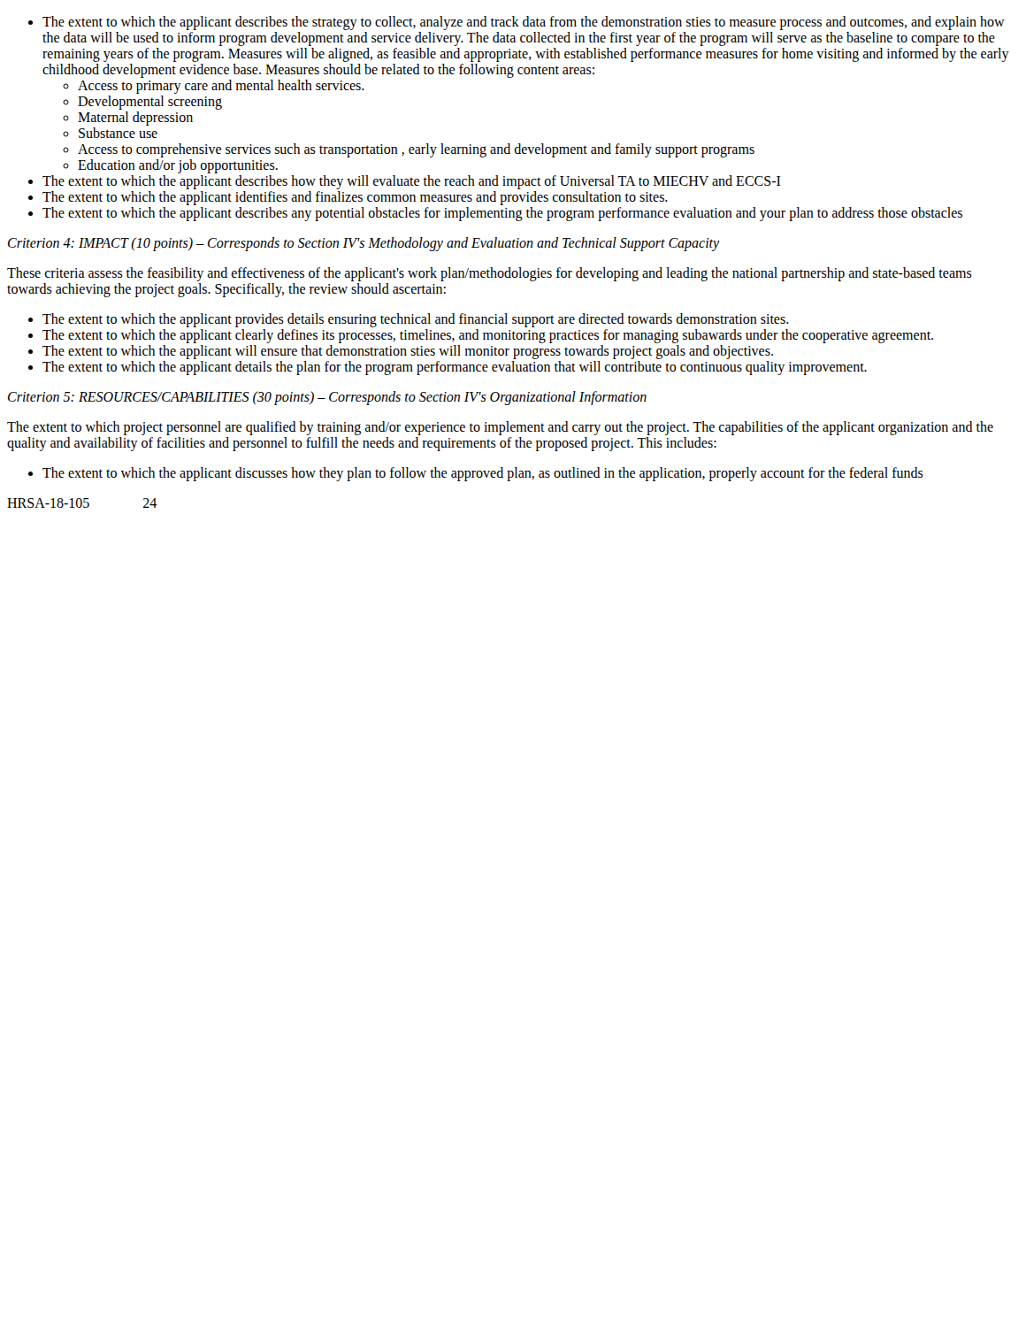The extent to which the applicant describes the strategy to collect, analyze and track data from the demonstration sties to measure process and outcomes, and explain how the data will be used to inform program development and service delivery. The data collected in the first year of the program will serve as the baseline to compare to the remaining years of the program. Measures will be aligned, as feasible and appropriate, with established performance measures for home visiting and informed by the early childhood development evidence base. Measures should be related to the following content areas:
Access to primary care and mental health services.
Developmental screening
Maternal depression
Substance use
Access to comprehensive services such as transportation , early learning and development and family support programs
Education and/or job opportunities.
The extent to which the applicant describes how they will evaluate the reach and impact of Universal TA to MIECHV and ECCS-I
The extent to which the applicant identifies and finalizes common measures and provides consultation to sites.
The extent to which the applicant describes any potential obstacles for implementing the program performance evaluation and your plan to address those obstacles
Criterion 4: IMPACT (10 points) – Corresponds to Section IV's Methodology and Evaluation and Technical Support Capacity
These criteria assess the feasibility and effectiveness of the applicant's work plan/methodologies for developing and leading the national partnership and state-based teams towards achieving the project goals. Specifically, the review should ascertain:
The extent to which the applicant provides details ensuring technical and financial support are directed towards demonstration sites.
The extent to which the applicant clearly defines its processes, timelines, and monitoring practices for managing subawards under the cooperative agreement.
The extent to which the applicant will ensure that demonstration sties will monitor progress towards project goals and objectives.
The extent to which the applicant details the plan for the program performance evaluation that will contribute to continuous quality improvement.
Criterion 5: RESOURCES/CAPABILITIES (30 points) – Corresponds to Section IV's Organizational Information
The extent to which project personnel are qualified by training and/or experience to implement and carry out the project. The capabilities of the applicant organization and the quality and availability of facilities and personnel to fulfill the needs and requirements of the proposed project. This includes:
The extent to which the applicant discusses how they plan to follow the approved plan, as outlined in the application, properly account for the federal funds
HRSA-18-105 24